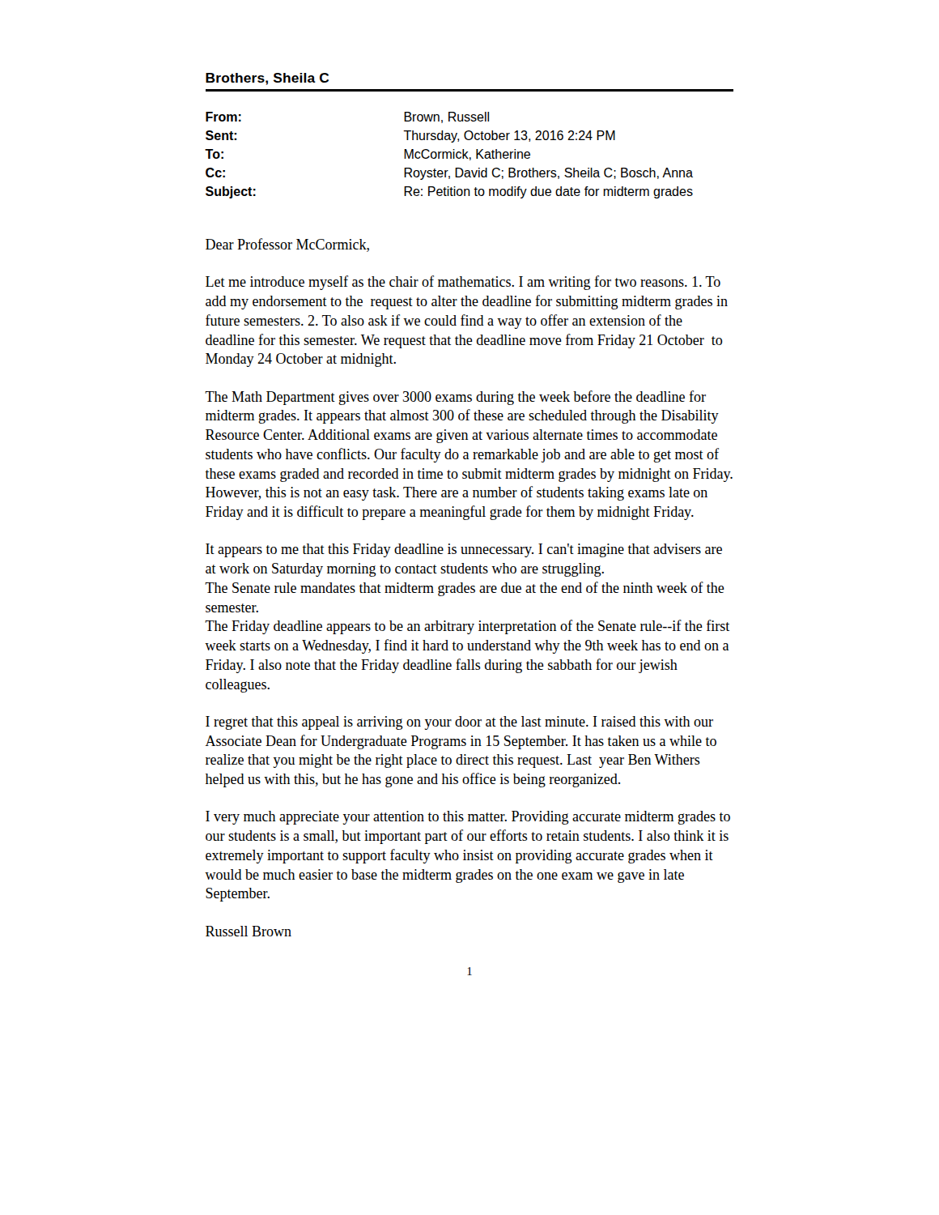Brothers, Sheila C
| From: | Brown, Russell |
| Sent: | Thursday, October 13, 2016 2:24 PM |
| To: | McCormick, Katherine |
| Cc: | Royster, David C; Brothers, Sheila C; Bosch, Anna |
| Subject: | Re: Petition to modify due date for midterm grades |
Dear Professor McCormick,
Let me introduce myself as the chair of mathematics. I am writing for two reasons. 1. To add my endorsement to the request to alter the deadline for submitting midterm grades in future semesters. 2. To also ask if we could find a way to offer an extension of the deadline for this semester. We request that the deadline move from Friday 21 October to Monday 24 October at midnight.
The Math Department gives over 3000 exams during the week before the deadline for midterm grades. It appears that almost 300 of these are scheduled through the Disability Resource Center. Additional exams are given at various alternate times to accommodate students who have conflicts. Our faculty do a remarkable job and are able to get most of these exams graded and recorded in time to submit midterm grades by midnight on Friday. However, this is not an easy task. There are a number of students taking exams late on Friday and it is difficult to prepare a meaningful grade for them by midnight Friday.
It appears to me that this Friday deadline is unnecessary. I can't imagine that advisers are at work on Saturday morning to contact students who are struggling.
The Senate rule mandates that midterm grades are due at the end of the ninth week of the semester.
The Friday deadline appears to be an arbitrary interpretation of the Senate rule--if the first week starts on a Wednesday, I find it hard to understand why the 9th week has to end on a Friday. I also note that the Friday deadline falls during the sabbath for our jewish colleagues.
I regret that this appeal is arriving on your door at the last minute. I raised this with our Associate Dean for Undergraduate Programs in 15 September. It has taken us a while to realize that you might be the right place to direct this request. Last year Ben Withers helped us with this, but he has gone and his office is being reorganized.
I very much appreciate your attention to this matter. Providing accurate midterm grades to our students is a small, but important part of our efforts to retain students. I also think it is extremely important to support faculty who insist on providing accurate grades when it would be much easier to base the midterm grades on the one exam we gave in late September.
Russell Brown
1